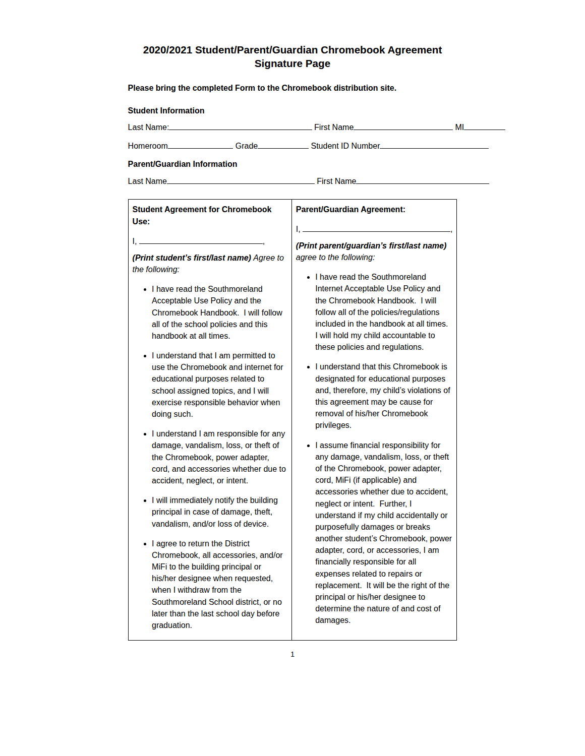2020/2021 Student/Parent/Guardian Chromebook Agreement Signature Page
Please bring the completed Form to the Chromebook distribution site.
Student Information
Last Name: First Name MI
Homeroom Grade Student ID Number
Parent/Guardian Information
Last Name First Name
| Student Agreement for Chromebook Use: I, , (Print student’s first/last name) Agree to the following: I have read the Southmoreland Acceptable Use Policy and the Chromebook Handbook. I will follow all of the school policies and this handbook at all times. I understand that I am permitted to use the Chromebook and internet for educational purposes related to school assigned topics, and I will exercise responsible behavior when doing such. I understand I am responsible for any damage, vandalism, loss, or theft of the Chromebook, power adapter, cord, and accessories whether due to accident, neglect, or intent. I will immediately notify the building principal in case of damage, theft, vandalism, and/or loss of device. I agree to return the District Chromebook, all accessories, and/or MiFi to the building principal or his/her designee when requested, when I withdraw from the Southmoreland School district, or no later than the last school day before graduation. | Parent/Guardian Agreement: I, , (Print parent/guardian’s first/last name) agree to the following: I have read the Southmoreland Internet Acceptable Use Policy and the Chromebook Handbook. I will follow all of the policies/regulations included in the handbook at all times. I will hold my child accountable to these policies and regulations. I understand that this Chromebook is designated for educational purposes and, therefore, my child’s violations of this agreement may be cause for removal of his/her Chromebook privileges. I assume financial responsibility for any damage, vandalism, loss, or theft of the Chromebook, power adapter, cord, MiFi (if applicable) and accessories whether due to accident, neglect or intent. Further, I understand if my child accidentally or purposefully damages or breaks another student’s Chromebook, power adapter, cord, or accessories, I am financially responsible for all expenses related to repairs or replacement. It will be the right of the principal or his/her designee to determine the nature of and cost of damages. |
1